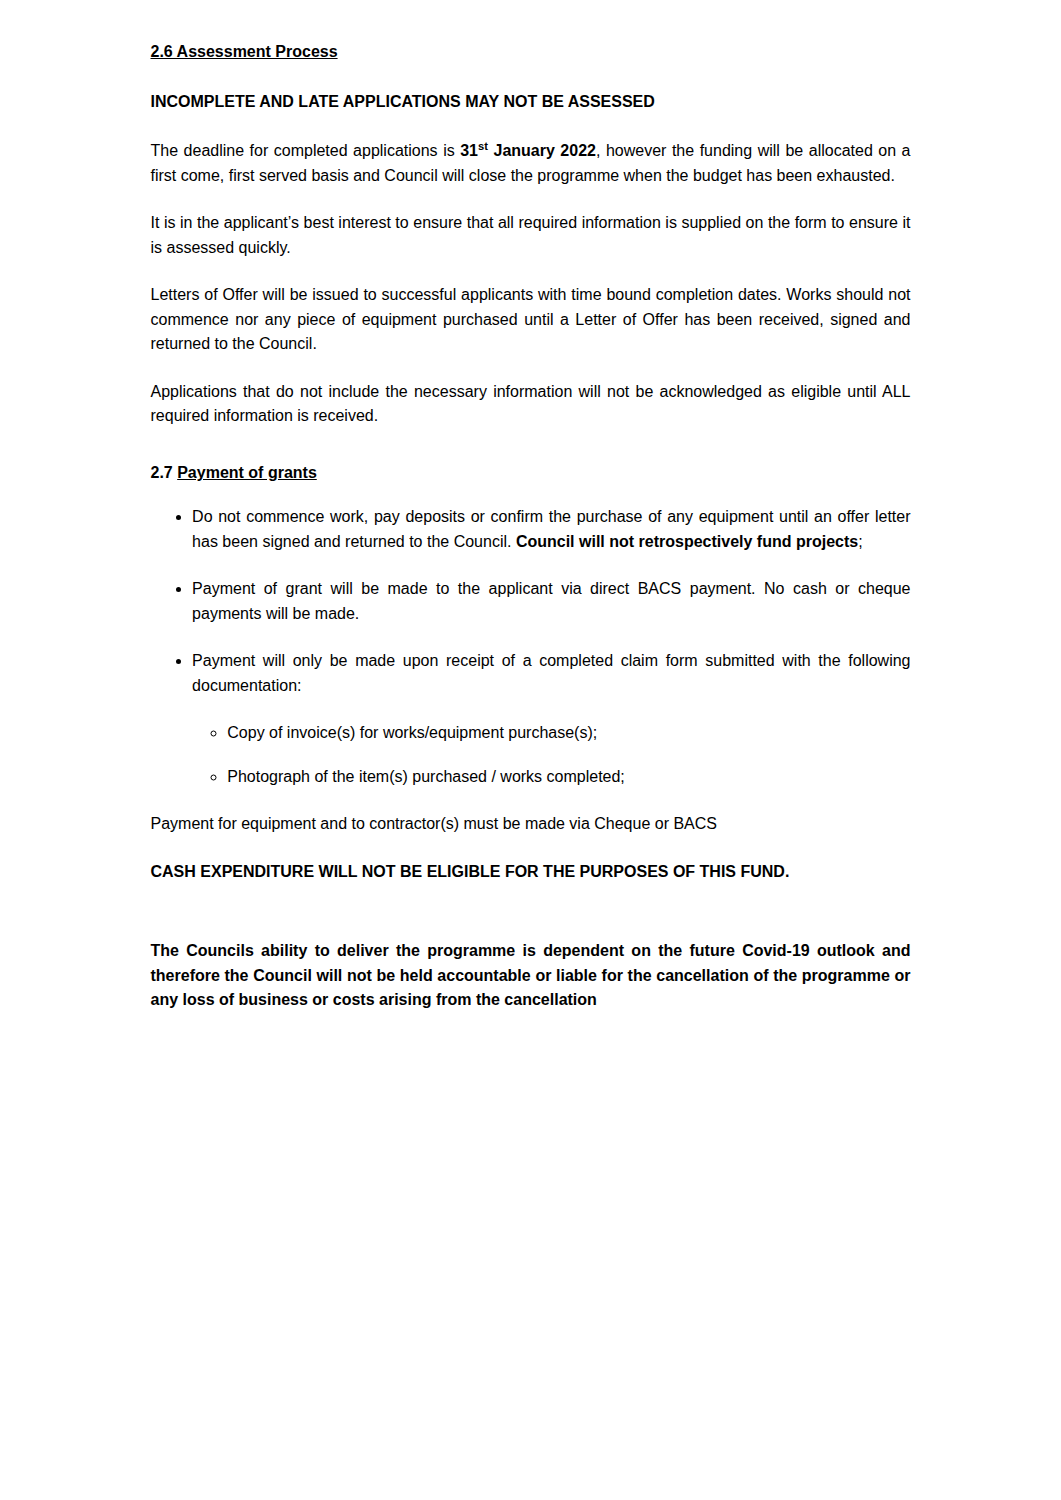2.6 Assessment Process
INCOMPLETE AND LATE APPLICATIONS MAY NOT BE ASSESSED
The deadline for completed applications is 31st January 2022, however the funding will be allocated on a first come, first served basis and Council will close the programme when the budget has been exhausted.
It is in the applicant’s best interest to ensure that all required information is supplied on the form to ensure it is assessed quickly.
Letters of Offer will be issued to successful applicants with time bound completion dates. Works should not commence nor any piece of equipment purchased until a Letter of Offer has been received, signed and returned to the Council.
Applications that do not include the necessary information will not be acknowledged as eligible until ALL required information is received.
2.7 Payment of grants
Do not commence work, pay deposits or confirm the purchase of any equipment until an offer letter has been signed and returned to the Council. Council will not retrospectively fund projects;
Payment of grant will be made to the applicant via direct BACS payment. No cash or cheque payments will be made.
Payment will only be made upon receipt of a completed claim form submitted with the following documentation:
Copy of invoice(s) for works/equipment purchase(s);
Photograph of the item(s) purchased / works completed;
Payment for equipment and to contractor(s) must be made via Cheque or BACS
CASH EXPENDITURE WILL NOT BE ELIGIBLE FOR THE PURPOSES OF THIS FUND.
The Councils ability to deliver the programme is dependent on the future Covid-19 outlook and therefore the Council will not be held accountable or liable for the cancellation of the programme or any loss of business or costs arising from the cancellation